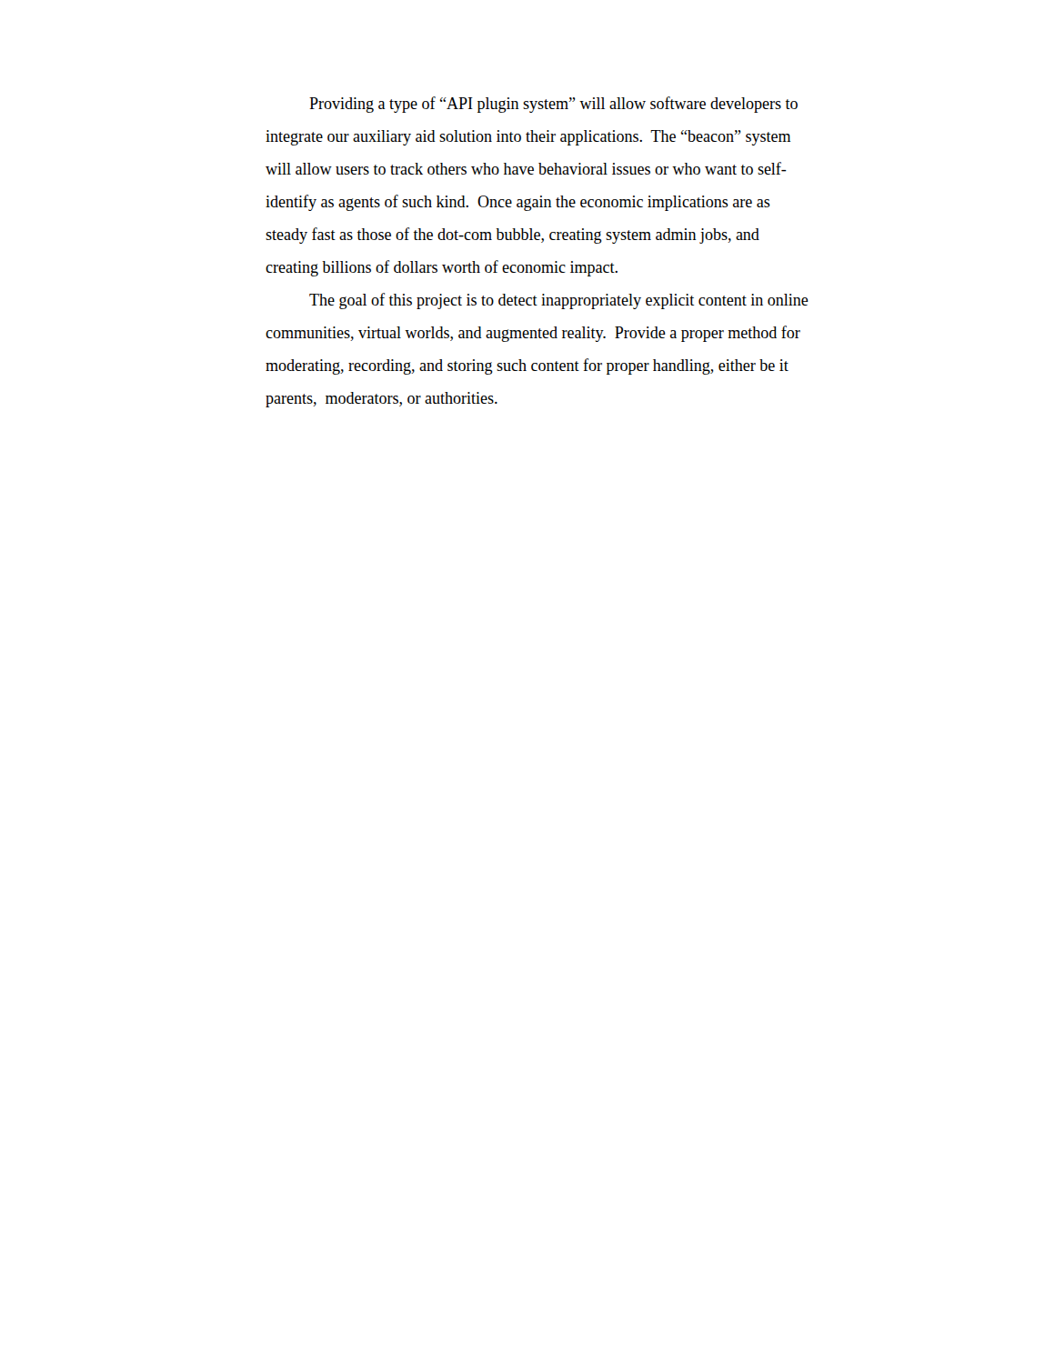Providing a type of “API plugin system” will allow software developers to integrate our auxiliary aid solution into their applications. The “beacon” system will allow users to track others who have behavioral issues or who want to self-identify as agents of such kind. Once again the economic implications are as steady fast as those of the dot-com bubble, creating system admin jobs, and creating billions of dollars worth of economic impact.
The goal of this project is to detect inappropriately explicit content in online communities, virtual worlds, and augmented reality. Provide a proper method for moderating, recording, and storing such content for proper handling, either be it parents, moderators, or authorities.